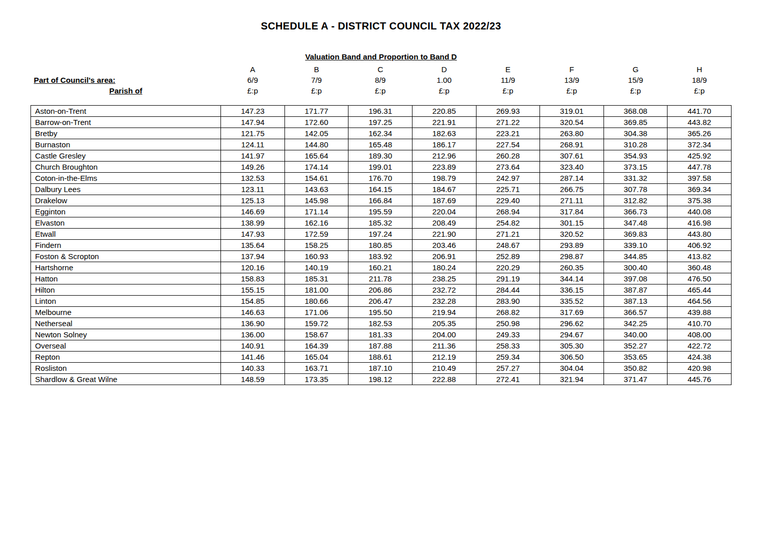SCHEDULE A - DISTRICT COUNCIL TAX 2022/23
Valuation Band and Proportion to Band D
| | A | B | C | D | E | F | G | H |
| --- | --- | --- | --- | --- | --- | --- | --- | --- |
| Part of Council's area: | 6/9 | 7/9 | 8/9 | 1.00 | 11/9 | 13/9 | 15/9 | 18/9 |
| Parish of | £:p | £:p | £:p | £:p | £:p | £:p | £:p | £:p |
| Aston-on-Trent | 147.23 | 171.77 | 196.31 | 220.85 | 269.93 | 319.01 | 368.08 | 441.70 |
| Barrow-on-Trent | 147.94 | 172.60 | 197.25 | 221.91 | 271.22 | 320.54 | 369.85 | 443.82 |
| Bretby | 121.75 | 142.05 | 162.34 | 182.63 | 223.21 | 263.80 | 304.38 | 365.26 |
| Burnaston | 124.11 | 144.80 | 165.48 | 186.17 | 227.54 | 268.91 | 310.28 | 372.34 |
| Castle Gresley | 141.97 | 165.64 | 189.30 | 212.96 | 260.28 | 307.61 | 354.93 | 425.92 |
| Church Broughton | 149.26 | 174.14 | 199.01 | 223.89 | 273.64 | 323.40 | 373.15 | 447.78 |
| Coton-in-the-Elms | 132.53 | 154.61 | 176.70 | 198.79 | 242.97 | 287.14 | 331.32 | 397.58 |
| Dalbury Lees | 123.11 | 143.63 | 164.15 | 184.67 | 225.71 | 266.75 | 307.78 | 369.34 |
| Drakelow | 125.13 | 145.98 | 166.84 | 187.69 | 229.40 | 271.11 | 312.82 | 375.38 |
| Egginton | 146.69 | 171.14 | 195.59 | 220.04 | 268.94 | 317.84 | 366.73 | 440.08 |
| Elvaston | 138.99 | 162.16 | 185.32 | 208.49 | 254.82 | 301.15 | 347.48 | 416.98 |
| Etwall | 147.93 | 172.59 | 197.24 | 221.90 | 271.21 | 320.52 | 369.83 | 443.80 |
| Findern | 135.64 | 158.25 | 180.85 | 203.46 | 248.67 | 293.89 | 339.10 | 406.92 |
| Foston & Scropton | 137.94 | 160.93 | 183.92 | 206.91 | 252.89 | 298.87 | 344.85 | 413.82 |
| Hartshorne | 120.16 | 140.19 | 160.21 | 180.24 | 220.29 | 260.35 | 300.40 | 360.48 |
| Hatton | 158.83 | 185.31 | 211.78 | 238.25 | 291.19 | 344.14 | 397.08 | 476.50 |
| Hilton | 155.15 | 181.00 | 206.86 | 232.72 | 284.44 | 336.15 | 387.87 | 465.44 |
| Linton | 154.85 | 180.66 | 206.47 | 232.28 | 283.90 | 335.52 | 387.13 | 464.56 |
| Melbourne | 146.63 | 171.06 | 195.50 | 219.94 | 268.82 | 317.69 | 366.57 | 439.88 |
| Netherseal | 136.90 | 159.72 | 182.53 | 205.35 | 250.98 | 296.62 | 342.25 | 410.70 |
| Newton Solney | 136.00 | 158.67 | 181.33 | 204.00 | 249.33 | 294.67 | 340.00 | 408.00 |
| Overseal | 140.91 | 164.39 | 187.88 | 211.36 | 258.33 | 305.30 | 352.27 | 422.72 |
| Repton | 141.46 | 165.04 | 188.61 | 212.19 | 259.34 | 306.50 | 353.65 | 424.38 |
| Rosliston | 140.33 | 163.71 | 187.10 | 210.49 | 257.27 | 304.04 | 350.82 | 420.98 |
| Shardlow & Great Wilne | 148.59 | 173.35 | 198.12 | 222.88 | 272.41 | 321.94 | 371.47 | 445.76 |